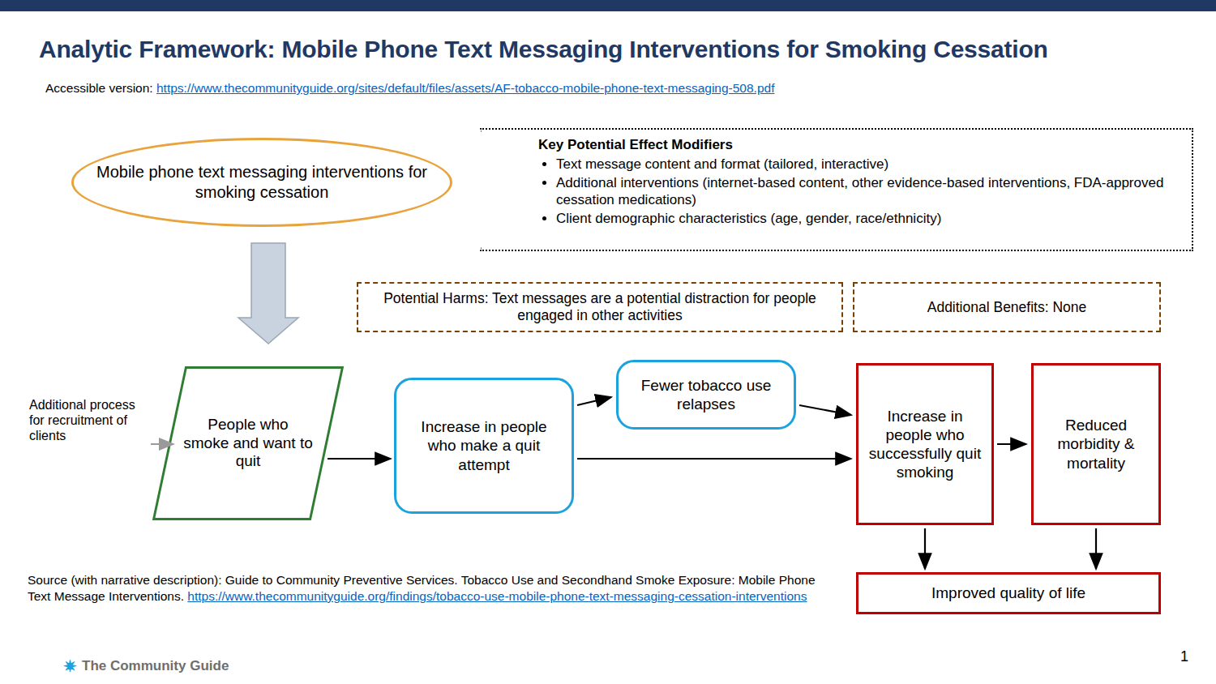Analytic Framework: Mobile Phone Text Messaging Interventions for Smoking Cessation
Accessible version: https://www.thecommunityguide.org/sites/default/files/assets/AF-tobacco-mobile-phone-text-messaging-508.pdf
Mobile phone text messaging interventions for smoking cessation
Key Potential Effect Modifiers
Text message content and format (tailored, interactive)
Additional interventions (internet-based content, other evidence-based interventions, FDA-approved cessation medications)
Client demographic characteristics (age, gender, race/ethnicity)
Potential Harms: Text messages are a potential distraction for people engaged in other activities
Additional Benefits: None
People who smoke and want to quit
Additional process for recruitment of clients
Increase in people who make a quit attempt
Fewer tobacco use relapses
Increase in people who successfully quit smoking
Reduced morbidity & mortality
Improved quality of life
Source (with narrative description): Guide to Community Preventive Services. Tobacco Use and Secondhand Smoke Exposure: Mobile Phone Text Message Interventions. https://www.thecommunityguide.org/findings/tobacco-use-mobile-phone-text-messaging-cessation-interventions
✷ The Community Guide
1